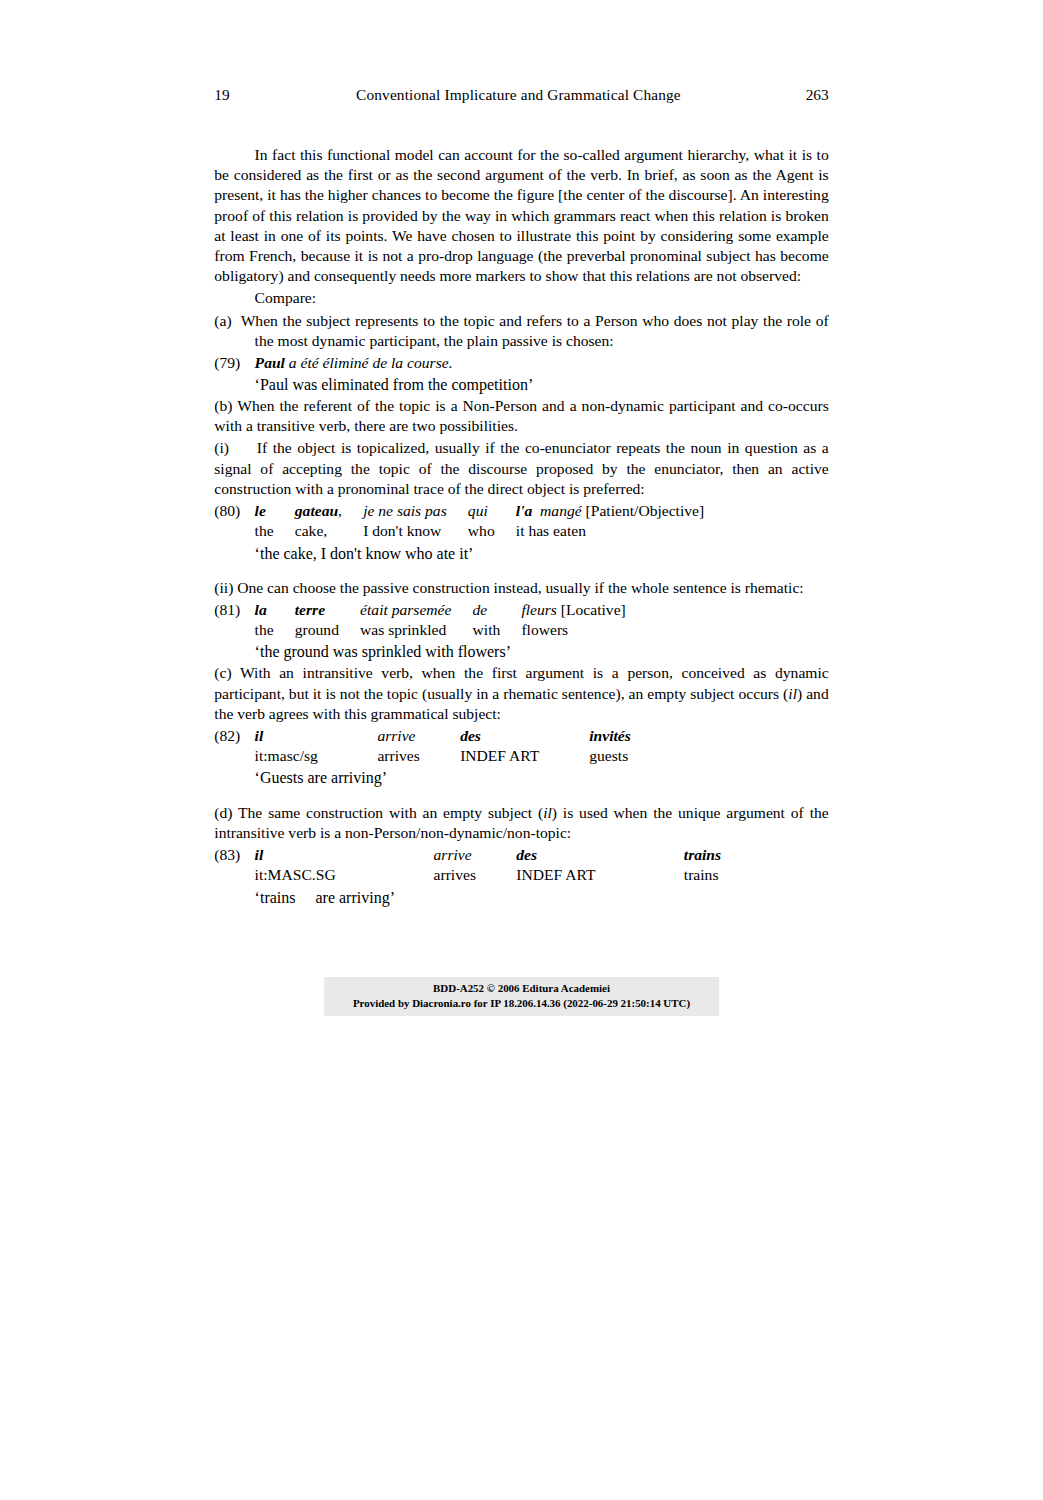19
Conventional Implicature and Grammatical Change
263
In fact this functional model can account for the so-called argument hierarchy, what it is to be considered as the first or as the second argument of the verb. In brief, as soon as the Agent is present, it has the higher chances to become the figure [the center of the discourse]. An interesting proof of this relation is provided by the way in which grammars react when this relation is broken at least in one of its points. We have chosen to illustrate this point by considering some example from French, because it is not a pro-drop language (the preverbal pronominal subject has become obligatory) and consequently needs more markers to show that this relations are not observed:
Compare:
(a) When the subject represents to the topic and refers to a Person who does not play the role of the most dynamic participant, the plain passive is chosen:
(79) Paul a été éliminé de la course.
‘Paul was eliminated from the competition’
(b) When the referent of the topic is a Non-Person and a non-dynamic participant and co-occurs with a transitive verb, there are two possibilities.
(i) If the object is topicalized, usually if the co-enunciator repeats the noun in question as a signal of accepting the topic of the discourse proposed by the enunciator, then an active construction with a pronominal trace of the direct object is preferred:
(80)
| le | gateau , | je ne sais pas | qui | l'a mangé [Patient/Objective] |
| the | cake, | I don't know | who | it has eaten |
‘the cake, I don't know who ate it’
(ii) One can choose the passive construction instead, usually if the whole sentence is rhematic:
(81)
| la | terre | était parsemée | de | fleurs [Locative] |
| the | ground | was sprinkled | with | flowers |
‘the ground was sprinkled with flowers’
(c) With an intransitive verb, when the first argument is a person, conceived as dynamic participant, but it is not the topic (usually in a rhematic sentence), an empty subject occurs (il) and the verb agrees with this grammatical subject:
(82)
| il | arrive | des | invités |
| it:masc/sg | arrives | INDEF ART | guests |
‘Guests are arriving’
(d) The same construction with an empty subject (il) is used when the unique argument of the intransitive verb is a non-Person/non-dynamic/non-topic:
(83)
| il | arrive | des | trains |
| it:MASC.SG | arrives | INDEF ART | trains |
‘trains are arriving’
BDD-A252 © 2006 Editura Academiei
Provided by Diacronia.ro for IP 18.206.14.36 (2022-06-29 21:50:14 UTC)